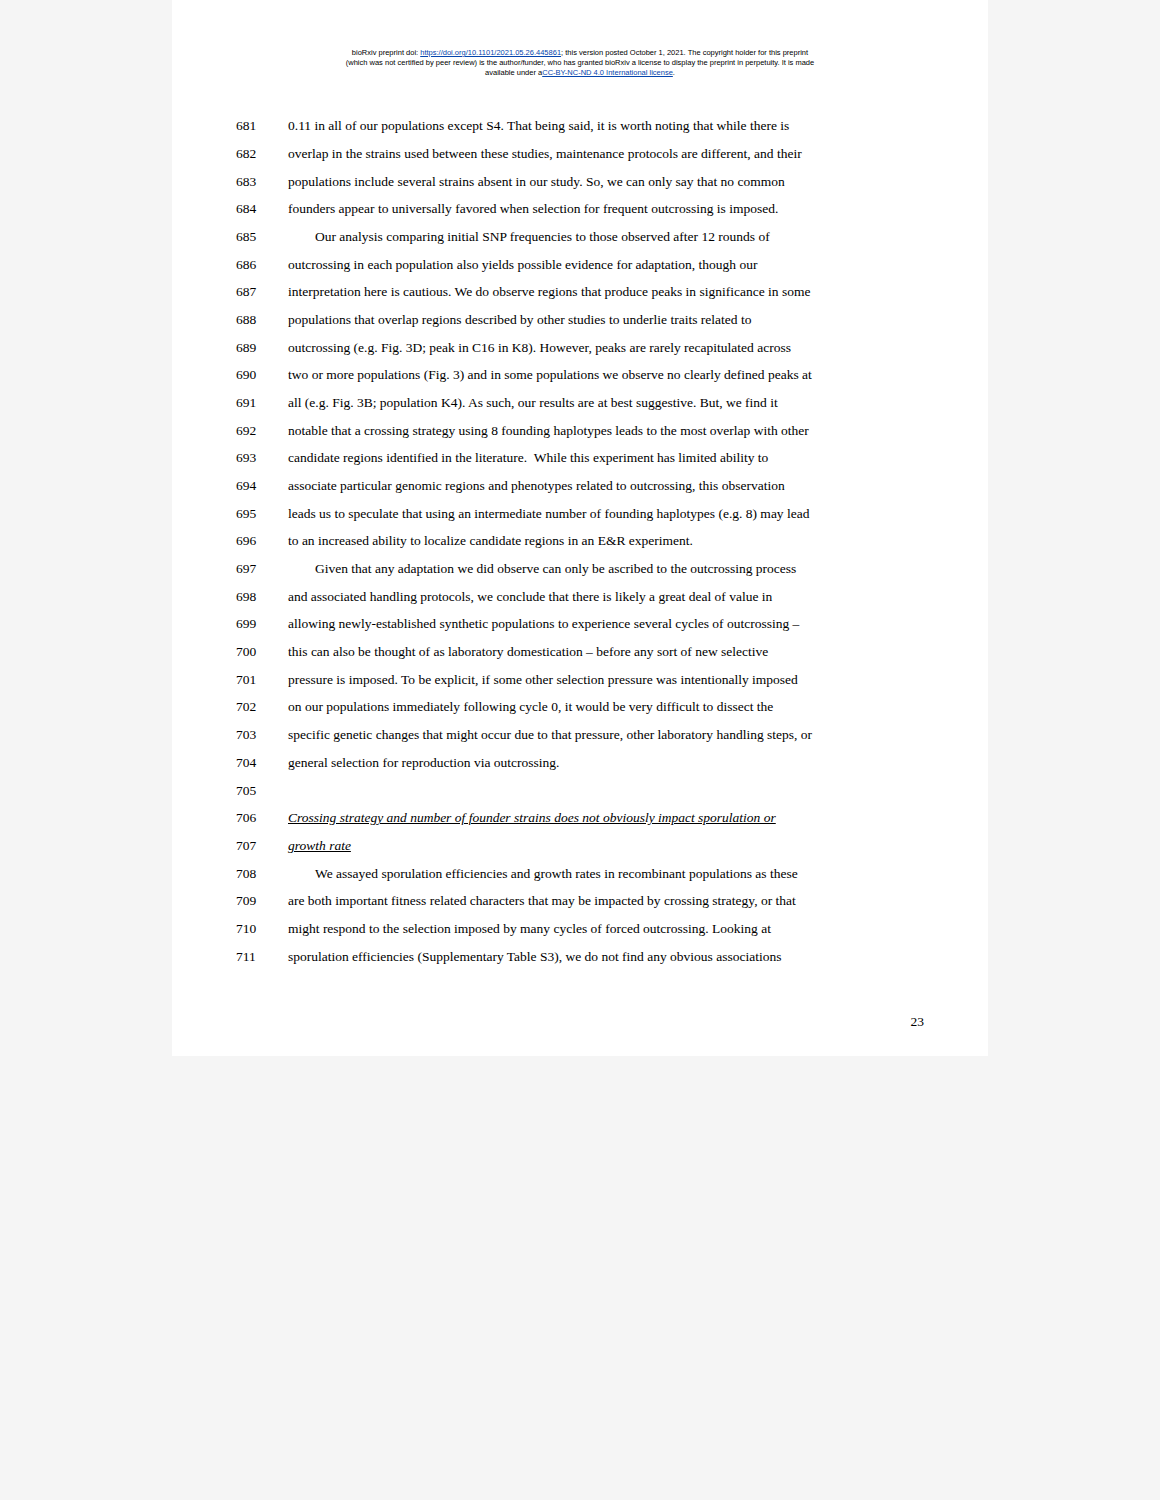bioRxiv preprint doi: https://doi.org/10.1101/2021.05.26.445861; this version posted October 1, 2021. The copyright holder for this preprint
(which was not certified by peer review) is the author/funder, who has granted bioRxiv a license to display the preprint in perpetuity. It is made
available under aCC-BY-NC-ND 4.0 International license.
681
0.11 in all of our populations except S4. That being said, it is worth noting that while there is
682
overlap in the strains used between these studies, maintenance protocols are different, and their
683
populations include several strains absent in our study. So, we can only say that no common
684
founders appear to universally favored when selection for frequent outcrossing is imposed.
685
Our analysis comparing initial SNP frequencies to those observed after 12 rounds of
686
outcrossing in each population also yields possible evidence for adaptation, though our
687
interpretation here is cautious. We do observe regions that produce peaks in significance in some
688
populations that overlap regions described by other studies to underlie traits related to
689
outcrossing (e.g. Fig. 3D; peak in C16 in K8). However, peaks are rarely recapitulated across
690
two or more populations (Fig. 3) and in some populations we observe no clearly defined peaks at
691
all (e.g. Fig. 3B; population K4). As such, our results are at best suggestive. But, we find it
692
notable that a crossing strategy using 8 founding haplotypes leads to the most overlap with other
693
candidate regions identified in the literature. While this experiment has limited ability to
694
associate particular genomic regions and phenotypes related to outcrossing, this observation
695
leads us to speculate that using an intermediate number of founding haplotypes (e.g. 8) may lead
696
to an increased ability to localize candidate regions in an E&R experiment.
697
Given that any adaptation we did observe can only be ascribed to the outcrossing process
698
and associated handling protocols, we conclude that there is likely a great deal of value in
699
allowing newly-established synthetic populations to experience several cycles of outcrossing –
700
this can also be thought of as laboratory domestication – before any sort of new selective
701
pressure is imposed. To be explicit, if some other selection pressure was intentionally imposed
702
on our populations immediately following cycle 0, it would be very difficult to dissect the
703
specific genetic changes that might occur due to that pressure, other laboratory handling steps, or
704
general selection for reproduction via outcrossing.
705
706
Crossing strategy and number of founder strains does not obviously impact sporulation or
707
growth rate
708
We assayed sporulation efficiencies and growth rates in recombinant populations as these
709
are both important fitness related characters that may be impacted by crossing strategy, or that
710
might respond to the selection imposed by many cycles of forced outcrossing. Looking at
711
sporulation efficiencies (Supplementary Table S3), we do not find any obvious associations
23